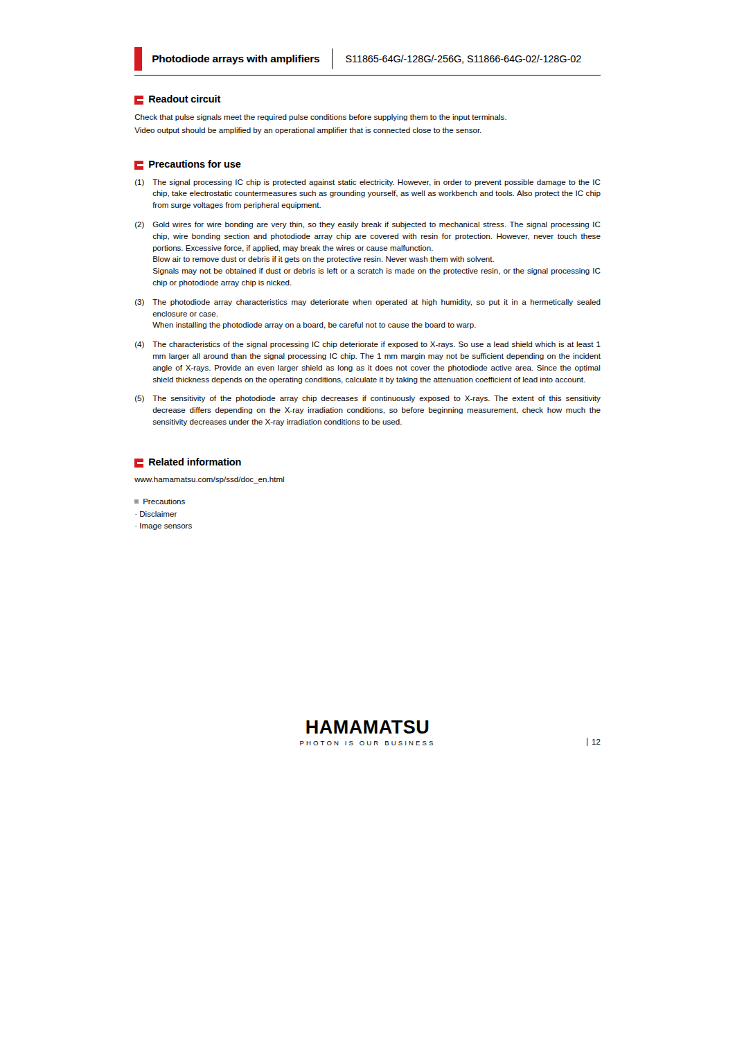Photodiode arrays with amplifiers
S11865-64G/-128G/-256G, S11866-64G-02/-128G-02
Readout circuit
Check that pulse signals meet the required pulse conditions before supplying them to the input terminals.
Video output should be amplified by an operational amplifier that is connected close to the sensor.
Precautions for use
(1)
The signal processing IC chip is protected against static electricity. However, in order to prevent possible damage to the IC chip, take electrostatic countermeasures such as grounding yourself, as well as workbench and tools. Also protect the IC chip from surge voltages from peripheral equipment.
(2)
Gold wires for wire bonding are very thin, so they easily break if subjected to mechanical stress. The signal processing IC chip, wire bonding section and photodiode array chip are covered with resin for protection. However, never touch these portions. Excessive force, if applied, may break the wires or cause malfunction.
Blow air to remove dust or debris if it gets on the protective resin. Never wash them with solvent.
Signals may not be obtained if dust or debris is left or a scratch is made on the protective resin, or the signal processing IC chip or photodiode array chip is nicked.
(3)
The photodiode array characteristics may deteriorate when operated at high humidity, so put it in a hermetically sealed enclosure or case.
When installing the photodiode array on a board, be careful not to cause the board to warp.
(4)
The characteristics of the signal processing IC chip deteriorate if exposed to X-rays. So use a lead shield which is at least 1 mm larger all around than the signal processing IC chip. The 1 mm margin may not be sufficient depending on the incident angle of X-rays. Provide an even larger shield as long as it does not cover the photodiode active area. Since the optimal shield thickness depends on the operating conditions, calculate it by taking the attenuation coefficient of lead into account.
(5)
The sensitivity of the photodiode array chip decreases if continuously exposed to X-rays. The extent of this sensitivity decrease differs depending on the X-ray irradiation conditions, so before beginning measurement, check how much the sensitivity decreases under the X-ray irradiation conditions to be used.
Related information
www.hamamatsu.com/sp/ssd/doc_en.html
Precautions
· Disclaimer
· Image sensors
HAMAMATSU
PHOTON IS OUR BUSINESS
12